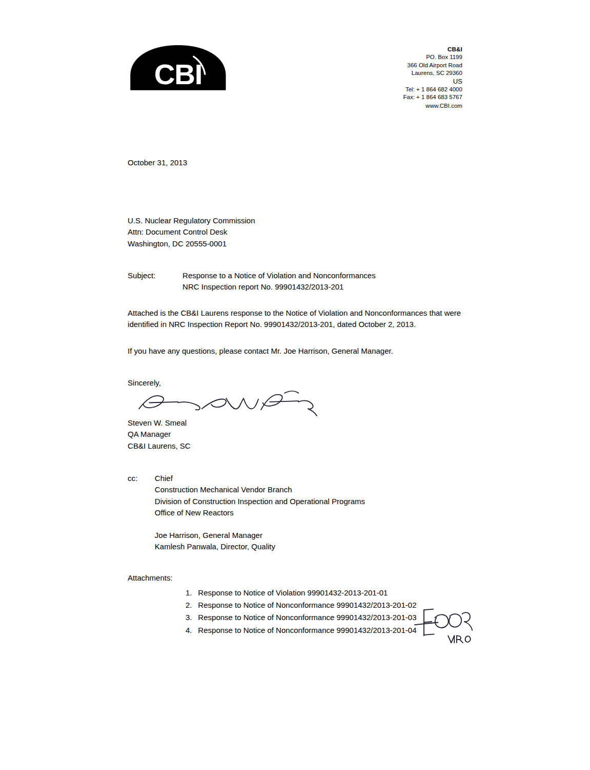CB&I CBI
CB&I
PO. Box 1199
366 Old Airport Road
Laurens, SC 29360
US
Tel: + 1 864 682 4000
Fax: + 1 864 683 5767
www.CBI.com
October 31, 2013
U.S. Nuclear Regulatory Commission
Attn: Document Control Desk
Washington, DC 20555-0001
Subject:
Response to a Notice of Violation and Nonconformances
NRC Inspection report No. 99901432/2013-201
Attached is the CB&I Laurens response to the Notice of Violation and Nonconformances that were identified in NRC Inspection Report No. 99901432/2013-201, dated October 2, 2013.
If you have any questions, please contact Mr. Joe Harrison, General Manager.
Sincerely,
Steven W. Smeal signature
Steven W. Smeal
QA Manager
CB&I Laurens, SC
cc:
Chief
Construction Mechanical Vendor Branch
Division of Construction Inspection and Operational Programs
Office of New Reactors
Joe Harrison, General Manager
Kamlesh Panwala, Director, Quality
Attachments:
Response to Notice of Violation 99901432-2013-201-01
Response to Notice of Nonconformance 99901432/2013-201-02
Response to Notice of Nonconformance 99901432/2013-201-03
Response to Notice of Nonconformance 99901432/2013-201-04
Handwritten annotation